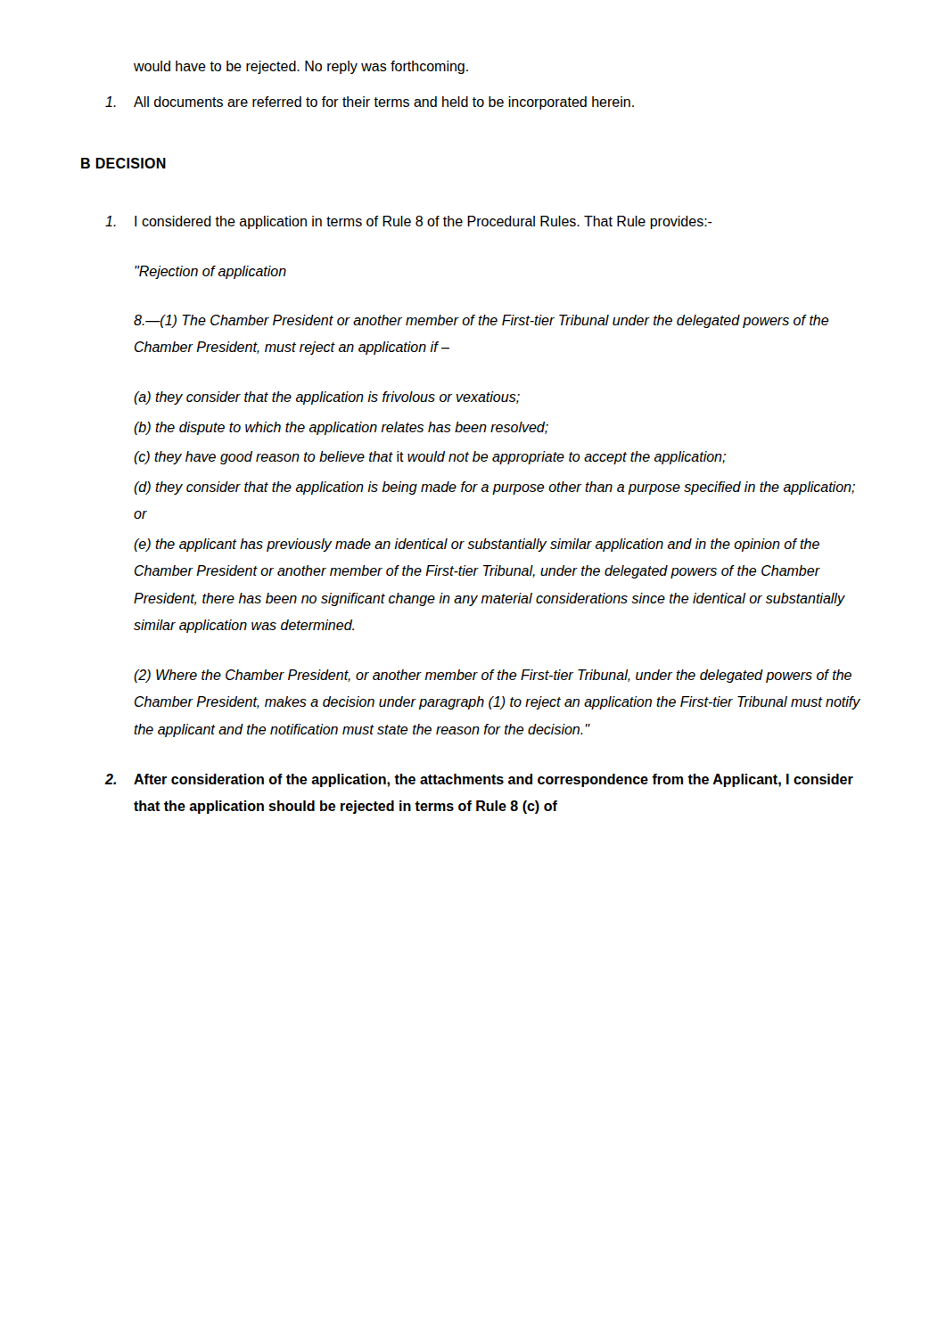would have to be rejected. No reply was forthcoming.
All documents are referred to for their terms and held to be incorporated herein.
B DECISION
I considered the application in terms of Rule 8 of the Procedural Rules. That Rule provides:-
"Rejection of application
8.—(1) The Chamber President or another member of the First-tier Tribunal under the delegated powers of the Chamber President, must reject an application if –
(a) they consider that the application is frivolous or vexatious;
(b) the dispute to which the application relates has been resolved;
(c) they have good reason to believe that it would not be appropriate to accept the application;
(d) they consider that the application is being made for a purpose other than a purpose specified in the application; or
(e) the applicant has previously made an identical or substantially similar application and in the opinion of the Chamber President or another member of the First-tier Tribunal, under the delegated powers of the Chamber President, there has been no significant change in any material considerations since the identical or substantially similar application was determined.
(2) Where the Chamber President, or another member of the First-tier Tribunal, under the delegated powers of the Chamber President, makes a decision under paragraph (1) to reject an application the First-tier Tribunal must notify the applicant and the notification must state the reason for the decision."
After consideration of the application, the attachments and correspondence from the Applicant, I consider that the application should be rejected in terms of Rule 8 (c) of